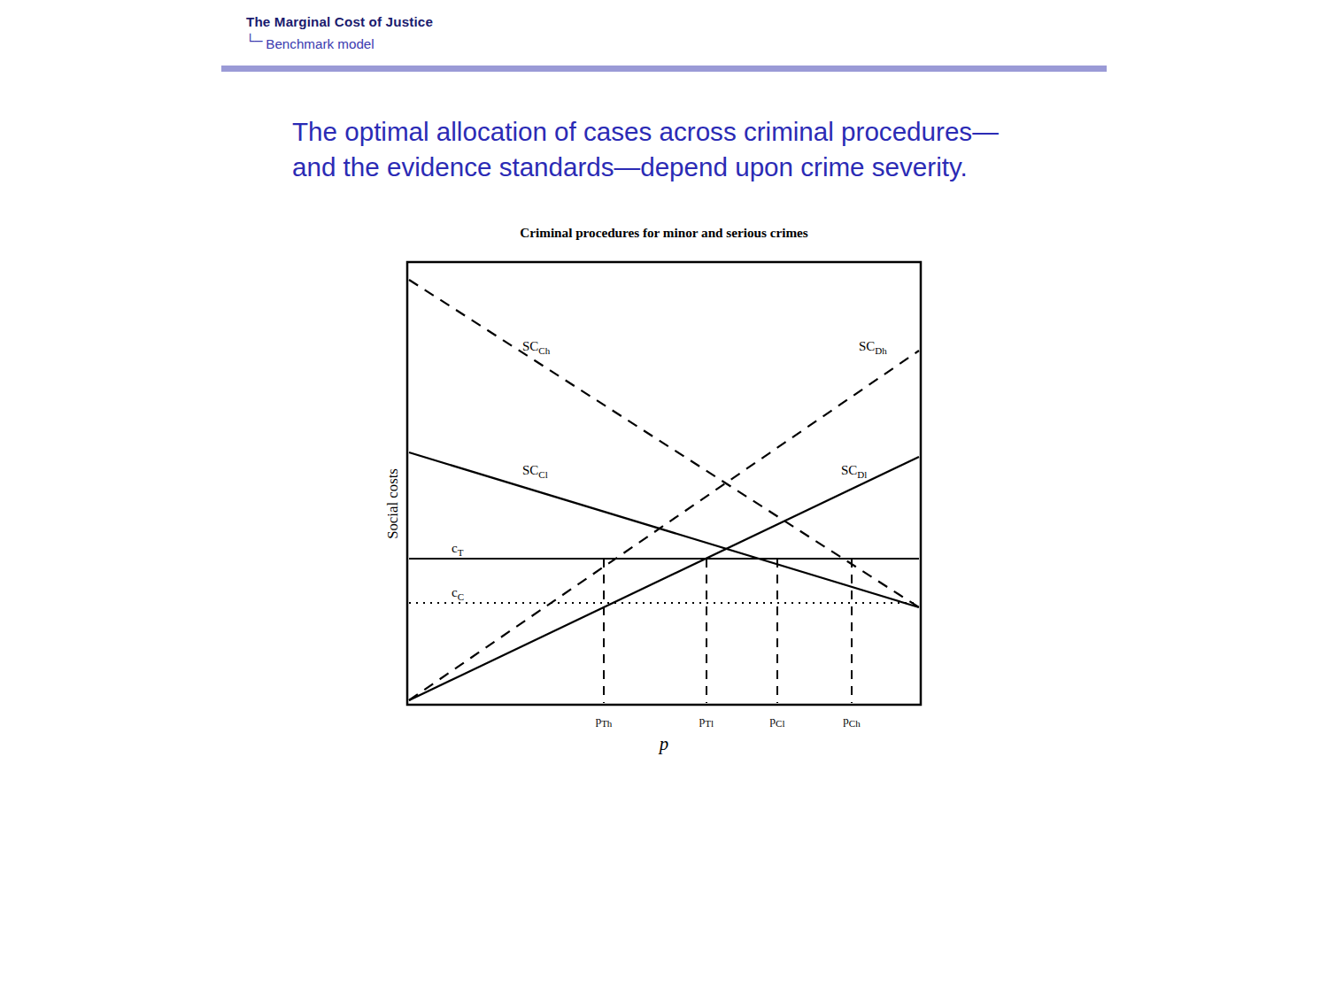The Marginal Cost of Justice
└─Benchmark model
The optimal allocation of cases across criminal procedures—and the evidence standards—depend upon crime severity.
Criminal procedures for minor and serious crimes
Social costs
SCCh SCDh SCCl SCDl cT cC pTh pTl pCl pCh
p